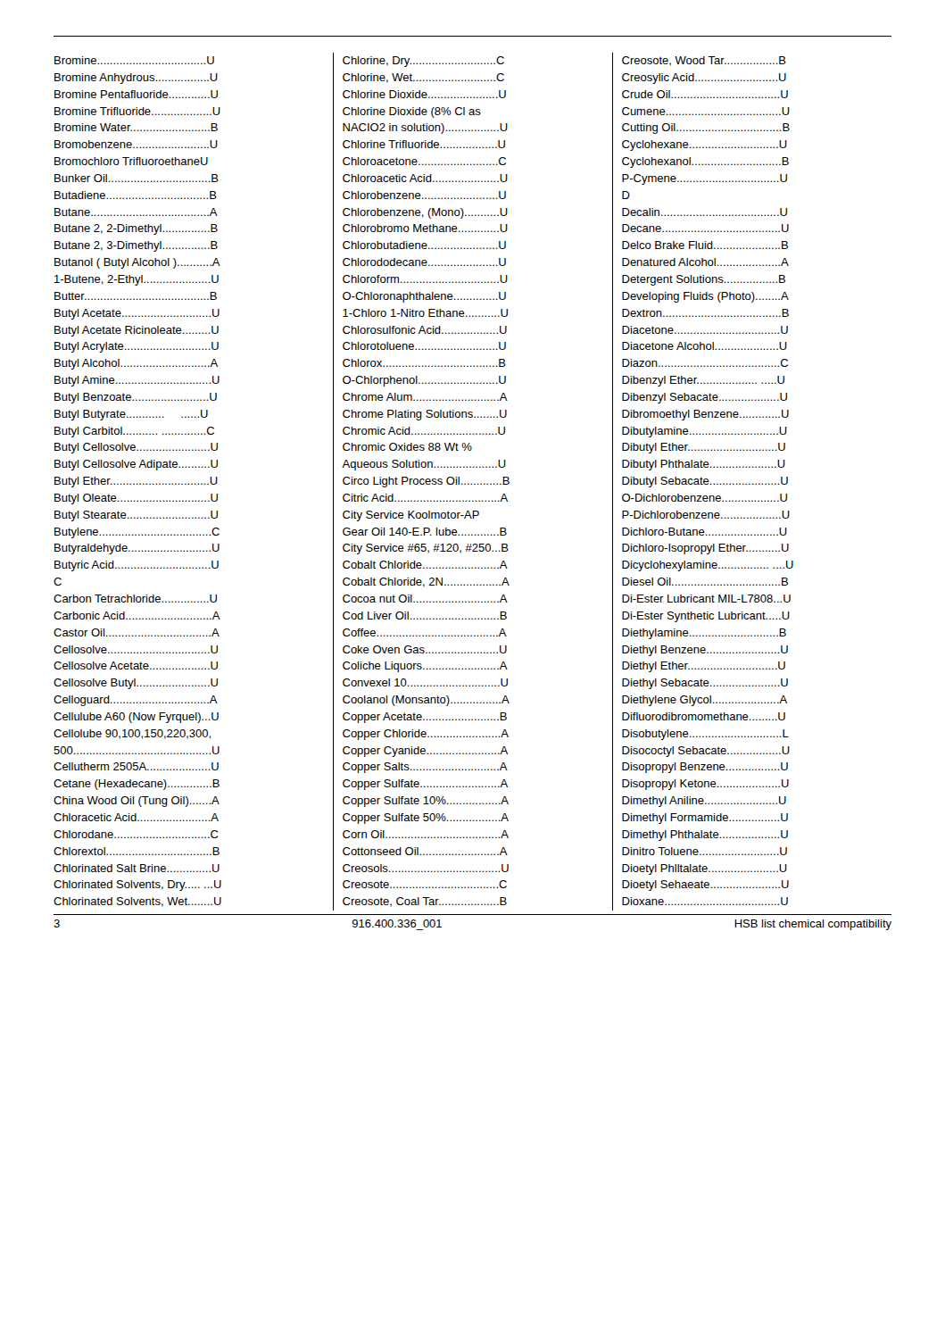| Bromine..................................U Bromine Anhydrous.................U Bromine Pentafluoride.............U Bromine Trifluoride...................U Bromine Water.........................B Bromobenzene........................U Bromochloro TrifluoroethaneU Bunker Oil................................B Butadiene................................B Butane.....................................A Butane 2, 2-Dimethyl...............B Butane 2, 3-Dimethyl...............B Butanol ( Butyl Alcohol )...........A 1-Butene, 2-Ethyl.....................U Butter.......................................B Butyl Acetate............................U Butyl Acetate Ricinoleate.........U Butyl Acrylate...........................U Butyl Alcohol............................A Butyl Amine..............................U Butyl Benzoate........................U Butyl Butyrate............ ......U Butyl Carbitol........... ..............C Butyl Cellosolve.......................U Butyl Cellosolve Adipate..........U Butyl Ether...............................U Butyl Oleate.............................U Butyl Stearate..........................U Butylene...................................C Butyraldehyde..........................U Butyric Acid..............................U C Carbon Tetrachloride...............U Carbonic Acid...........................A Castor Oil.................................A Cellosolve................................U Cellosolve Acetate...................U Cellosolve Butyl.......................U Celloguard...............................A Cellulube A60 (Now Fyrquel)...U Cellolube 90,100,150,220,300, 500...........................................U Cellutherm 2505A....................U Cetane (Hexadecane)..............B China Wood Oil (Tung Oil).......A Chloracetic Acid.......................A Chlorodane..............................C Chlorextol.................................B Chlorinated Salt Brine..............U Chlorinated Solvents, Dry..... ...U Chlorinated Solvents, Wet........U | Chlorine, Dry...........................C Chlorine, Wet..........................C Chlorine Dioxide......................U Chlorine Dioxide (8% Cl as NACIO2 in solution).................U Chlorine Trifluoride..................U Chloroacetone.........................C Chloroacetic Acid.....................U Chlorobenzene........................U Chlorobenzene, (Mono)...........U Chlorobromo Methane.............U Chlorobutadiene......................U Chlorododecane......................U Chloroform...............................U O-Chloronaphthalene..............U 1-Chloro 1-Nitro Ethane...........U Chlorosulfonic Acid..................U Chlorotoluene..........................U Chlorox....................................B O-Chlorphenol.........................U Chrome Alum...........................A Chrome Plating Solutions........U Chromic Acid...........................U Chromic Oxides 88 Wt % Aqueous Solution....................U Circo Light Process Oil.............B Citric Acid.................................A City Service Koolmotor-AP Gear Oil 140-E.P. lube.............B City Service #65, #120, #250...B Cobalt Chloride........................A Cobalt Chloride, 2N..................A Cocoa nut Oil...........................A Cod Liver Oil............................B Coffee......................................A Coke Oven Gas.......................U Coliche Liquors........................A Convexel 10.............................U Coolanol (Monsanto)................A Copper Acetate........................B Copper Chloride.......................A Copper Cyanide.......................A Copper Salts............................A Copper Sulfate.........................A Copper Sulfate 10%.................A Copper Sulfate 50%.................A Corn Oil....................................A Cottonseed Oil.........................A Creosols...................................U Creosote..................................C Creosote, Coal Tar...................B | Creosote, Wood Tar.................B Creosylic Acid..........................U Crude Oil..................................U Cumene....................................U Cutting Oil.................................B Cyclohexane............................U Cyclohexanol............................B P-Cymene................................U D Decalin.....................................U Decane.....................................U Delco Brake Fluid.....................B Denatured Alcohol....................A Detergent Solutions.................B Developing Fluids (Photo)........A Dextron.....................................B Diacetone.................................U Diacetone Alcohol....................U Diazon......................................C Dibenzyl Ether................... .....U Dibenzyl Sebacate...................U Dibromoethyl Benzene.............U Dibutylamine............................U Dibutyl Ether............................U Dibutyl Phthalate.....................U Dibutyl Sebacate......................U O-Dichlorobenzene..................U P-Dichlorobenzene...................U Dichloro-Butane.......................U Dichloro-Isopropyl Ether...........U Dicyclohexylamine................ ....U Diesel Oil..................................B Di-Ester Lubricant MIL-L7808...U Di-Ester Synthetic Lubricant.....U Diethylamine............................B Diethyl Benzene.......................U Diethyl Ether............................U Diethyl Sebacate......................U Diethylene Glycol.....................A Difluorodibromomethane.........U Disobutylene.............................L Disococtyl Sebacate.................U Disopropyl Benzene.................U Disopropyl Ketone....................U Dimethyl Aniline.......................U Dimethyl Formamide................U Dimethyl Phthalate...................U Dinitro Toluene.........................U Dioetyl Phlltalate......................U Dioetyl Sehaeate......................U Dioxane....................................U |
3 916.400.336_001 HSB list chemical compatibility